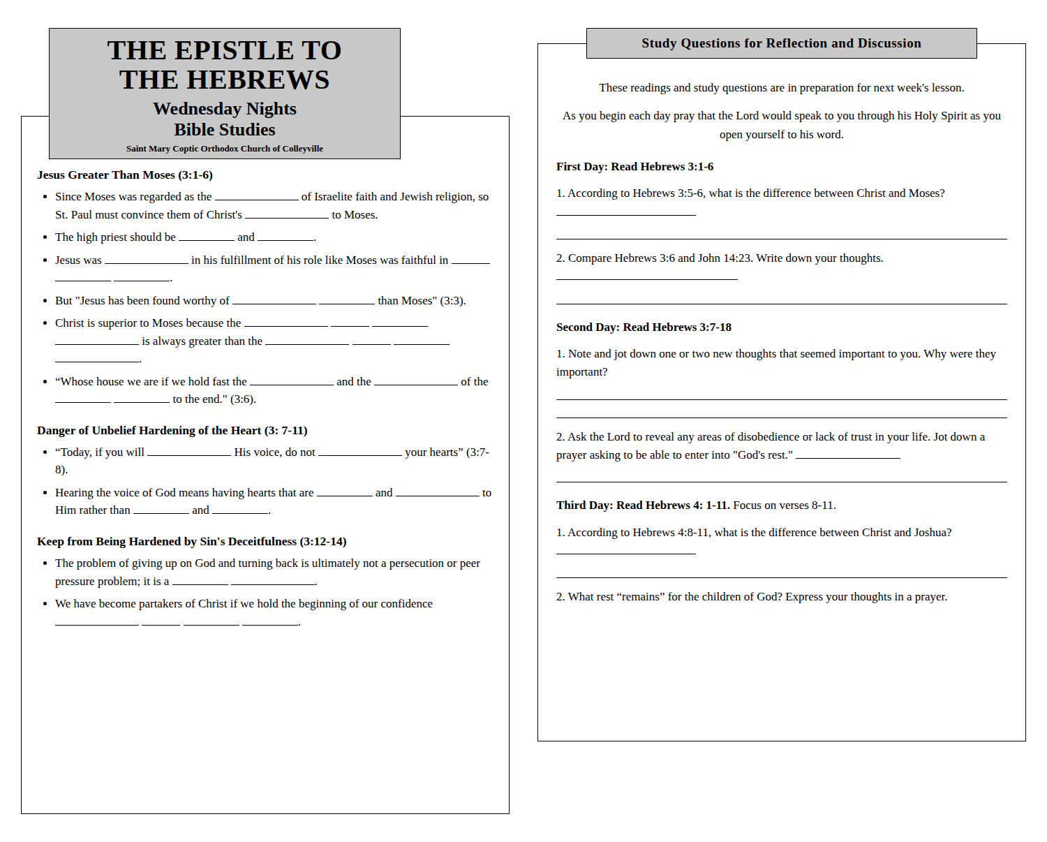THE EPISTLE TO
THE HEBREWS
Wednesday Nights
Bible Studies
Saint Mary Coptic Orthodox Church of Colleyville
Jesus Greater Than Moses (3:1-6)
Since Moses was regarded as the of Israelite faith and Jewish religion, so St. Paul must convince them of Christ's to Moses.
The high priest should be and .
Jesus was in his fulfillment of his role like Moses was faithful in .
But "Jesus has been found worthy of than Moses" (3:3).
Christ is superior to Moses because the is always greater than the .
“Whose house we are if we hold fast the and the of the to the end." (3:6).
Danger of Unbelief Hardening of the Heart (3: 7-11)
“Today, if you will His voice, do not your hearts” (3:7-8).
Hearing the voice of God means having hearts that are and to Him rather than and .
Keep from Being Hardened by Sin's Deceitfulness (3:12-14)
The problem of giving up on God and turning back is ultimately not a persecution or peer pressure problem; it is a .
We have become partakers of Christ if we hold the beginning of our confidence .
Study Questions for Reflection and Discussion
These readings and study questions are in preparation for next week's lesson.
As you begin each day pray that the Lord would speak to you through his Holy Spirit as you open yourself to his word.
First Day: Read Hebrews 3:1-6
1. According to Hebrews 3:5-6, what is the difference between Christ and Moses?
2. Compare Hebrews 3:6 and John 14:23. Write down your thoughts.
Second Day: Read Hebrews 3:7-18
1. Note and jot down one or two new thoughts that seemed important to you. Why were they important?
2. Ask the Lord to reveal any areas of disobedience or lack of trust in your life. Jot down a prayer asking to be able to enter into "God's rest."
Third Day: Read Hebrews 4: 1-11. Focus on verses 8-11.
1. According to Hebrews 4:8-11, what is the difference between Christ and Joshua?
2. What rest “remains” for the children of God? Express your thoughts in a prayer.